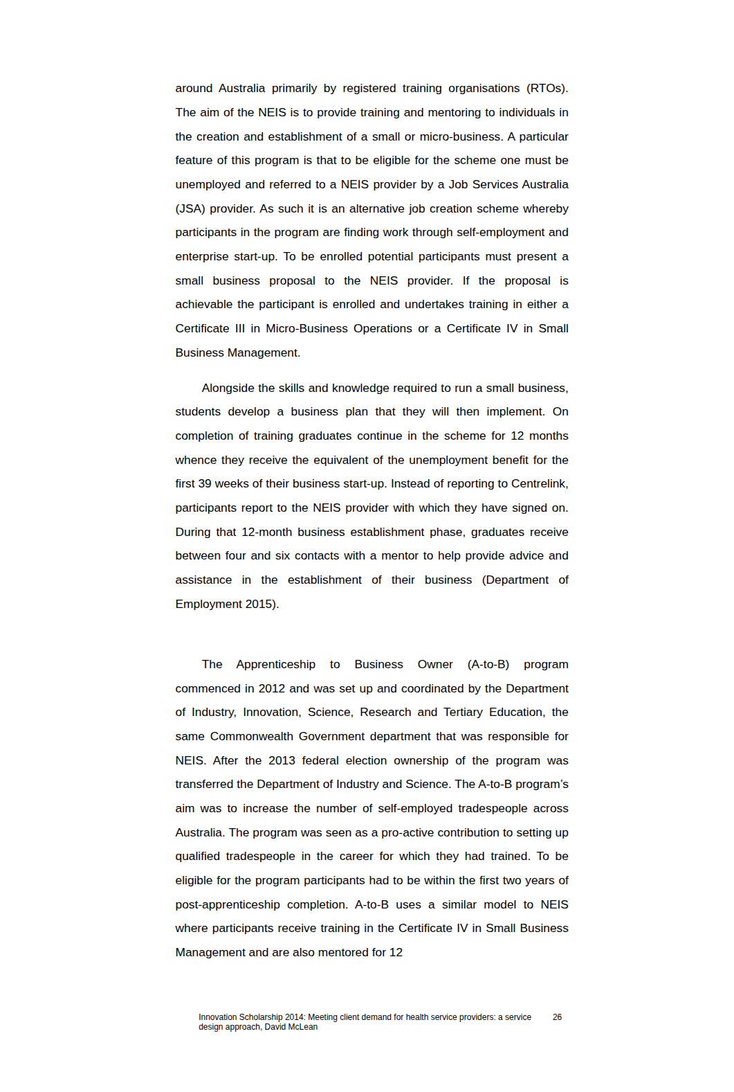around Australia primarily by registered training organisations (RTOs). The aim of the NEIS is to provide training and mentoring to individuals in the creation and establishment of a small or micro-business. A particular feature of this program is that to be eligible for the scheme one must be unemployed and referred to a NEIS provider by a Job Services Australia (JSA) provider. As such it is an alternative job creation scheme whereby participants in the program are finding work through self-employment and enterprise start-up. To be enrolled potential participants must present a small business proposal to the NEIS provider. If the proposal is achievable the participant is enrolled and undertakes training in either a Certificate III in Micro-Business Operations or a Certificate IV in Small Business Management.
Alongside the skills and knowledge required to run a small business, students develop a business plan that they will then implement. On completion of training graduates continue in the scheme for 12 months whence they receive the equivalent of the unemployment benefit for the first 39 weeks of their business start-up. Instead of reporting to Centrelink, participants report to the NEIS provider with which they have signed on. During that 12-month business establishment phase, graduates receive between four and six contacts with a mentor to help provide advice and assistance in the establishment of their business (Department of Employment 2015).
The Apprenticeship to Business Owner (A-to-B) program commenced in 2012 and was set up and coordinated by the Department of Industry, Innovation, Science, Research and Tertiary Education, the same Commonwealth Government department that was responsible for NEIS. After the 2013 federal election ownership of the program was transferred the Department of Industry and Science. The A-to-B program’s aim was to increase the number of self-employed tradespeople across Australia. The program was seen as a pro-active contribution to setting up qualified tradespeople in the career for which they had trained. To be eligible for the program participants had to be within the first two years of post-apprenticeship completion. A-to-B uses a similar model to NEIS where participants receive training in the Certificate IV in Small Business Management and are also mentored for 12
Innovation Scholarship 2014: Meeting client demand for health service providers: a service design approach, David McLean 26